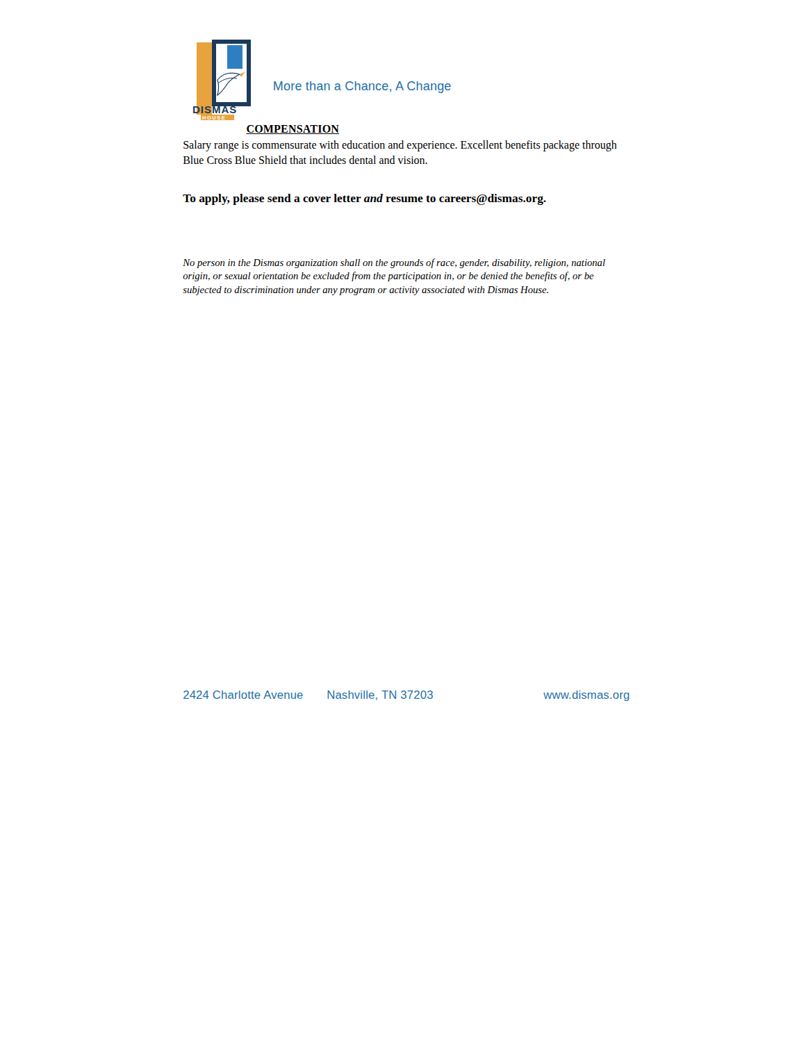DISMAS HOUSE
More than a Chance, A Change
COMPENSATION
Salary range is commensurate with education and experience. Excellent benefits package through Blue Cross Blue Shield that includes dental and vision.
To apply, please send a cover letter and resume to careers@dismas.org.
No person in the Dismas organization shall on the grounds of race, gender, disability, religion, national origin, or sexual orientation be excluded from the participation in, or be denied the benefits of, or be subjected to discrimination under any program or activity associated with Dismas House.
2424 Charlotte Avenue Nashville, TN 37203 www.dismas.org